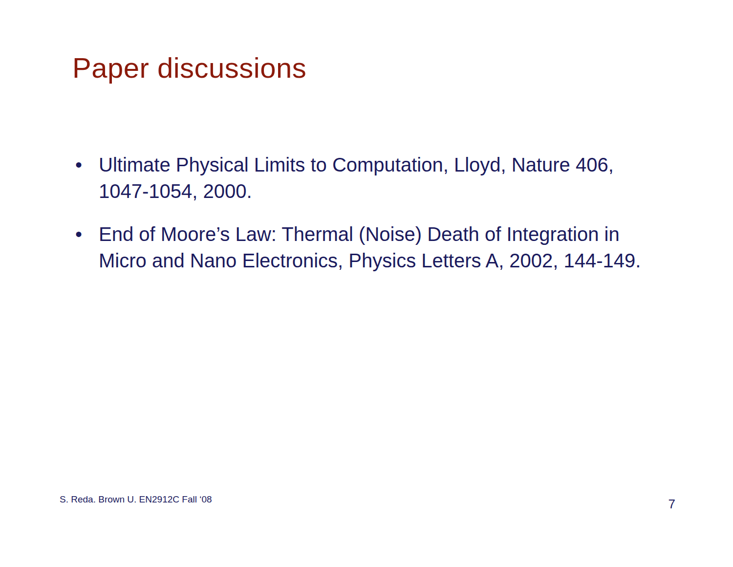Paper discussions
Ultimate Physical Limits to Computation, Lloyd, Nature 406, 1047-1054, 2000.
End of Moore’s Law: Thermal (Noise) Death of Integration in Micro and Nano Electronics, Physics Letters A, 2002, 144-149.
S. Reda. Brown U. EN2912C Fall ‘08
7